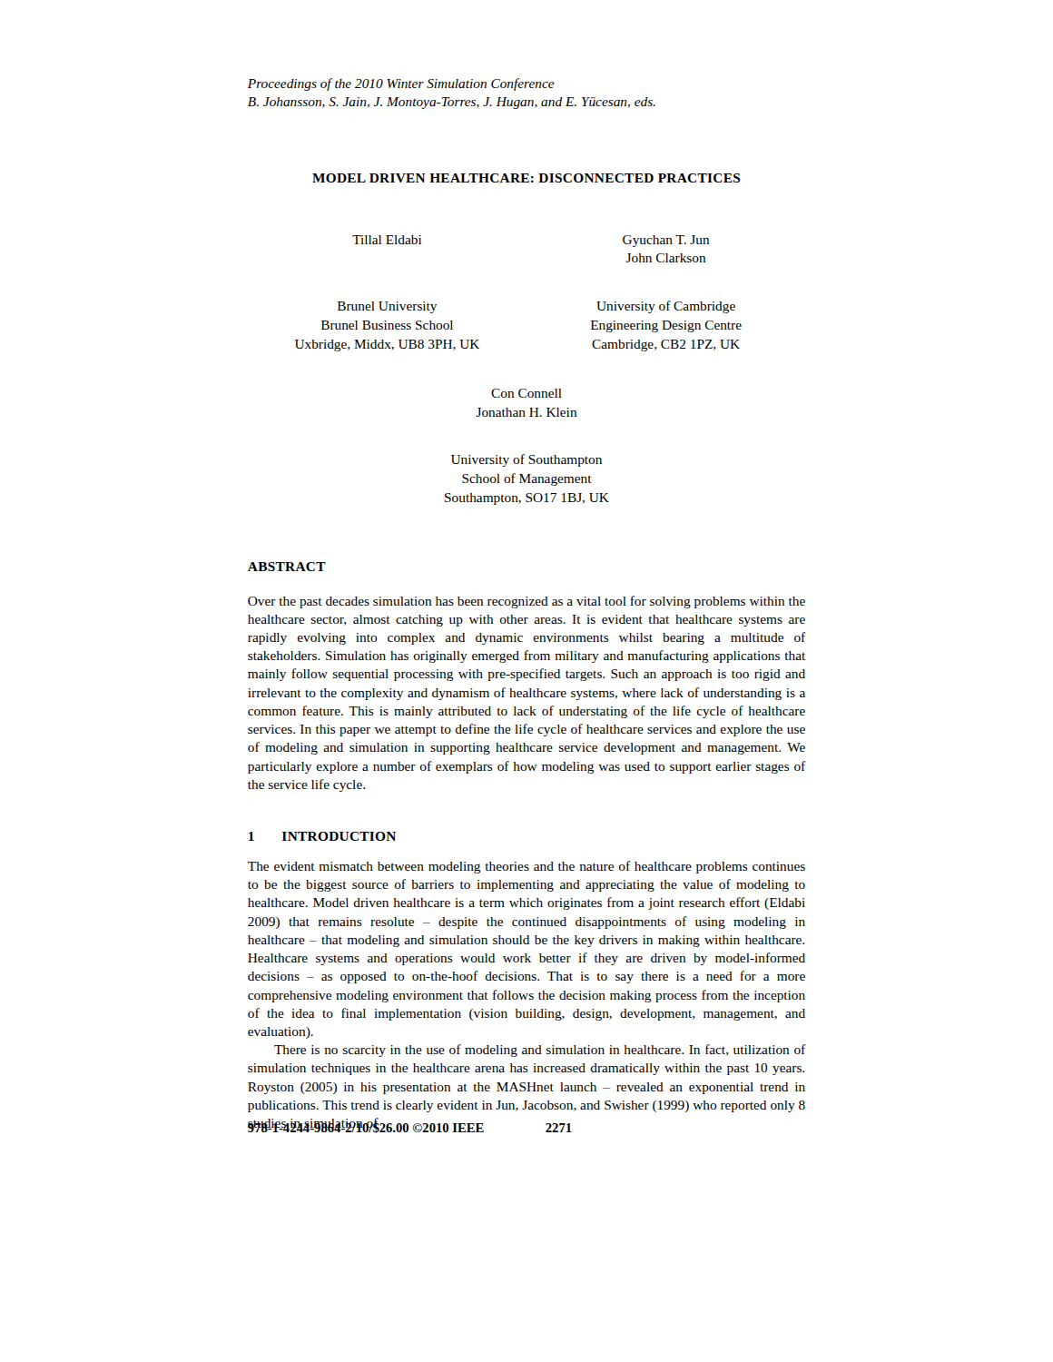Proceedings of the 2010 Winter Simulation Conference
B. Johansson, S. Jain, J. Montoya-Torres, J. Hugan, and E. Yücesan, eds.
Model Driven Healthcare: Disconnected Practices
| Tillal Eldabi | Gyuchan T. Jun John Clarkson |
| Brunel University Brunel Business School Uxbridge, Middx, UB8 3PH, UK | University of Cambridge Engineering Design Centre Cambridge, CB2 1PZ, UK |
Con Connell
Jonathan H. Klein University of Southampton
School of Management
Southampton, SO17 1BJ, UK
ABSTRACT
Over the past decades simulation has been recognized as a vital tool for solving problems within the healthcare sector, almost catching up with other areas. It is evident that healthcare systems are rapidly evolving into complex and dynamic environments whilst bearing a multitude of stakeholders. Simulation has originally emerged from military and manufacturing applications that mainly follow sequential processing with pre-specified targets. Such an approach is too rigid and irrelevant to the complexity and dynamism of healthcare systems, where lack of understanding is a common feature. This is mainly attributed to lack of understating of the life cycle of healthcare services. In this paper we attempt to define the life cycle of healthcare services and explore the use of modeling and simulation in supporting healthcare service development and management. We particularly explore a number of exemplars of how modeling was used to support earlier stages of the service life cycle.
1 INTRODUCTION
The evident mismatch between modeling theories and the nature of healthcare problems continues to be the biggest source of barriers to implementing and appreciating the value of modeling to healthcare. Model driven healthcare is a term which originates from a joint research effort (Eldabi 2009) that remains resolute – despite the continued disappointments of using modeling in healthcare – that modeling and simulation should be the key drivers in making within healthcare. Healthcare systems and operations would work better if they are driven by model-informed decisions – as opposed to on-the-hoof decisions. That is to say there is a need for a more comprehensive modeling environment that follows the decision making process from the inception of the idea to final implementation (vision building, design, development, management, and evaluation).
There is no scarcity in the use of modeling and simulation in healthcare. In fact, utilization of simulation techniques in the healthcare arena has increased dramatically within the past 10 years. Royston (2005) in his presentation at the MASHnet launch – revealed an exponential trend in publications. This trend is clearly evident in Jun, Jacobson, and Swisher (1999) who reported only 8 studies in simulation of
978-1-4244-9864-2/10/$26.00 ©2010 IEEE 2271